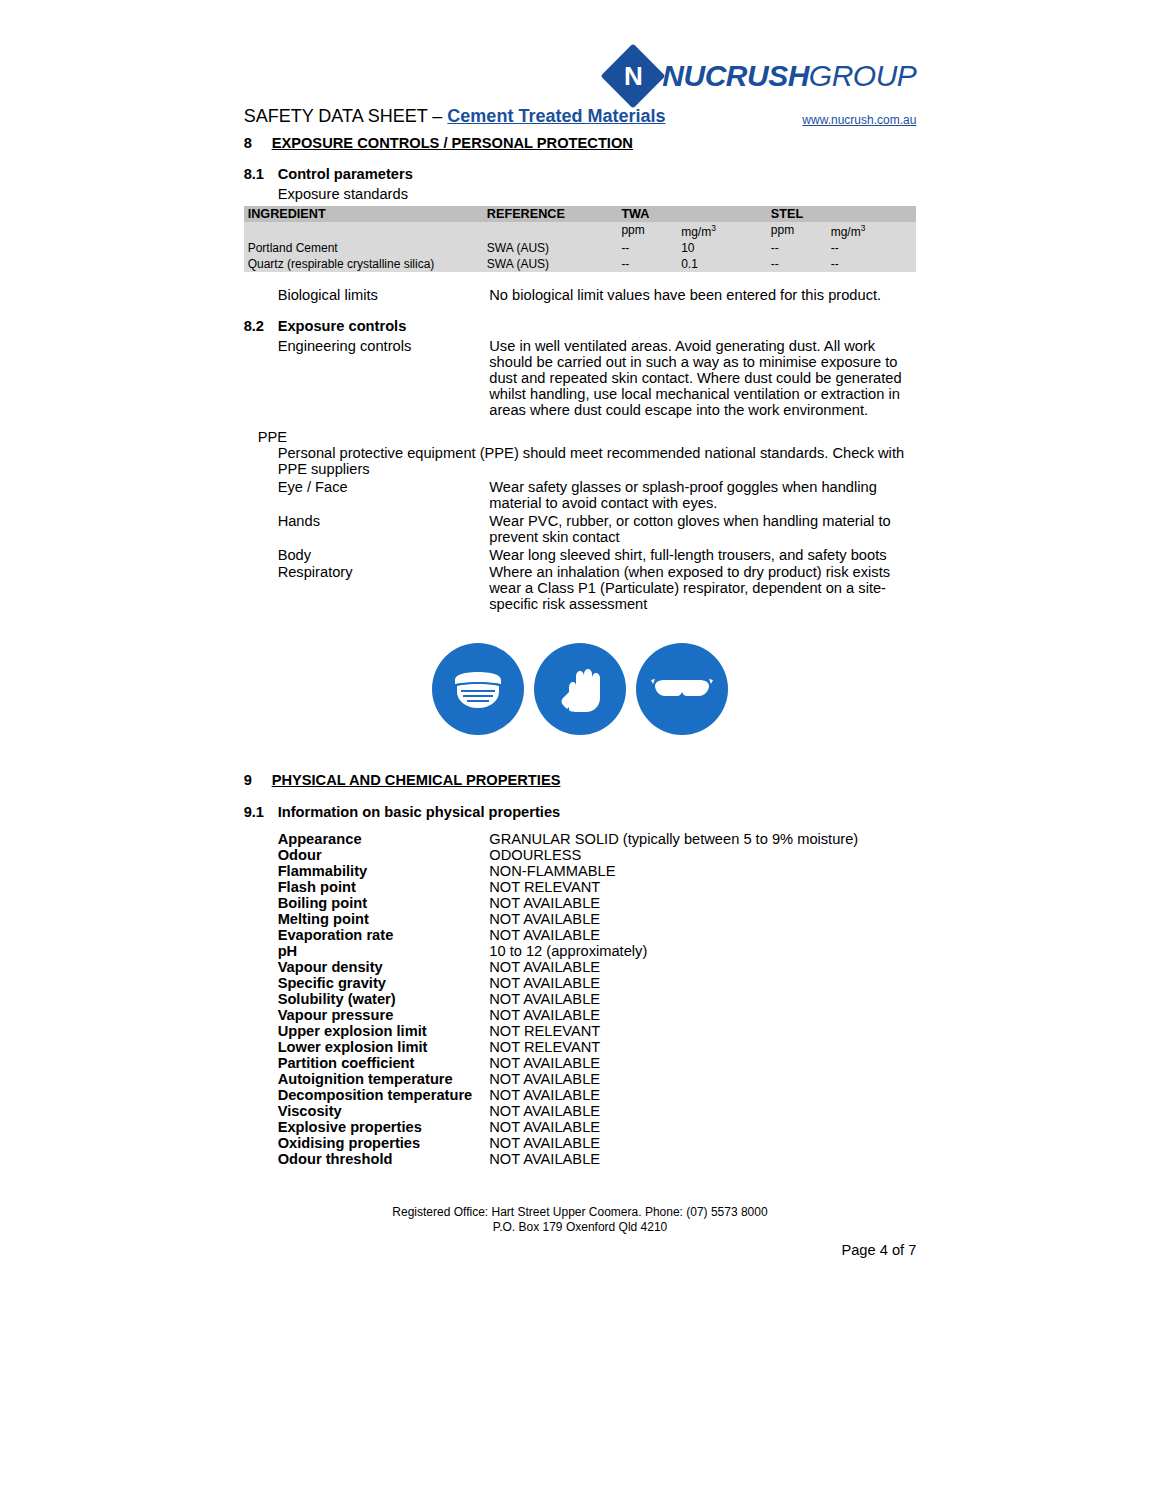N
NUCRUSH GROUP
SAFETY DATA SHEET – Cement Treated Materials
www.nucrush.com.au
8
EXPOSURE CONTROLS / PERSONAL PROTECTION
8.1
Control parameters
Exposure standards
| INGREDIENT | REFERENCE | TWA | STEL |
| --- | --- | --- | --- |
| | | ppm | mg/m 3 | ppm | mg/m 3 |
| Portland Cement | SWA (AUS) | -- | 10 | -- | -- |
| Quartz (respirable crystalline silica) | SWA (AUS) | -- | 0.1 | -- | -- |
Biological limits
No biological limit values have been entered for this product.
8.2
Exposure controls
Engineering controls
Use in well ventilated areas. Avoid generating dust. All work should be carried out in such a way as to minimise exposure to dust and repeated skin contact. Where dust could be generated whilst handling, use local mechanical ventilation or extraction in areas where dust could escape into the work environment.
PPE
Personal protective equipment (PPE) should meet recommended national standards. Check with PPE suppliers
Eye / Face
Wear safety glasses or splash-proof goggles when handling material to avoid contact with eyes.
Hands
Wear PVC, rubber, or cotton gloves when handling material to prevent skin contact
Body
Wear long sleeved shirt, full-length trousers, and safety boots
Respiratory
Where an inhalation (when exposed to dry product) risk exists wear a Class P1 (Particulate) respirator, dependent on a site-specific risk assessment
9
PHYSICAL AND CHEMICAL PROPERTIES
9.1
Information on basic physical properties
Appearance
GRANULAR SOLID (typically between 5 to 9% moisture)
Odour
ODOURLESS
Flammability
NON-FLAMMABLE
Flash point
NOT RELEVANT
Boiling point
NOT AVAILABLE
Melting point
NOT AVAILABLE
Evaporation rate
NOT AVAILABLE
pH
10 to 12 (approximately)
Vapour density
NOT AVAILABLE
Specific gravity
NOT AVAILABLE
Solubility (water)
NOT AVAILABLE
Vapour pressure
NOT AVAILABLE
Upper explosion limit
NOT RELEVANT
Lower explosion limit
NOT RELEVANT
Partition coefficient
NOT AVAILABLE
Autoignition temperature
NOT AVAILABLE
Decomposition temperature
NOT AVAILABLE
Viscosity
NOT AVAILABLE
Explosive properties
NOT AVAILABLE
Oxidising properties
NOT AVAILABLE
Odour threshold
NOT AVAILABLE
Registered Office: Hart Street Upper Coomera. Phone: (07) 5573 8000
P.O. Box 179 Oxenford Qld 4210
Page 4 of 7